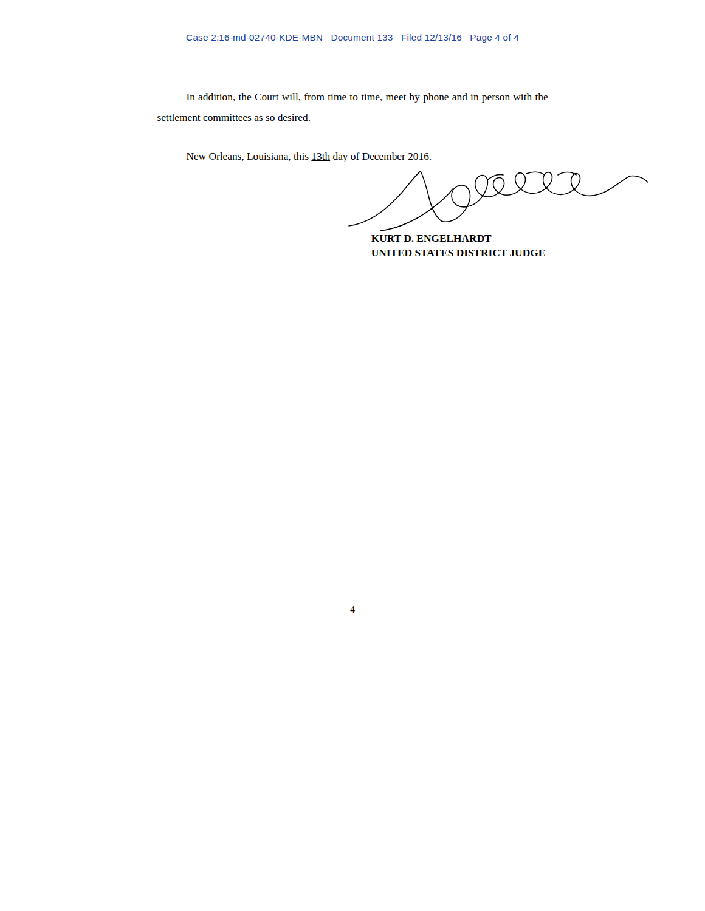Case 2:16-md-02740-KDE-MBN Document 133 Filed 12/13/16 Page 4 of 4
In addition, the Court will, from time to time, meet by phone and in person with the settlement committees as so desired.
New Orleans, Louisiana, this 13th day of December 2016.
KURT D. ENGELHARDT
UNITED STATES DISTRICT JUDGE
4